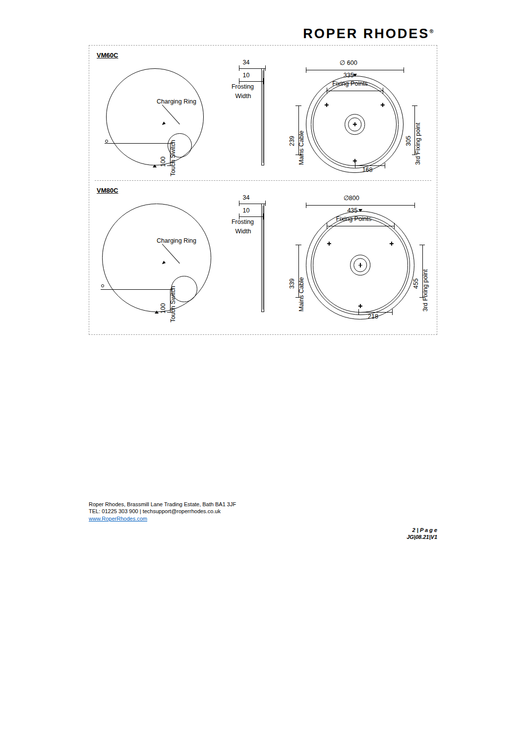ROPER RHODES®
VM60C
Charging Ring
100
Touch Switch
34
10
Frosting
Width
∅ 600
335
Fixing Points
305
3rd Fixing point
239
Mains Cable
168
VM80C
Charging Ring
100
Touch Switch
34
10
Frosting
Width
∅800
435
Fixing Points
455
3rd Fixing point
339
Mains Cable
218
Roper Rhodes, Brassmill Lane Trading Estate, Bath BA1 3JF
TEL: 01225 303 900 | techsupport@roperrhodes.co.uk
www.RoperRhodes.com
2 | P a g e
JG|08.21|V1